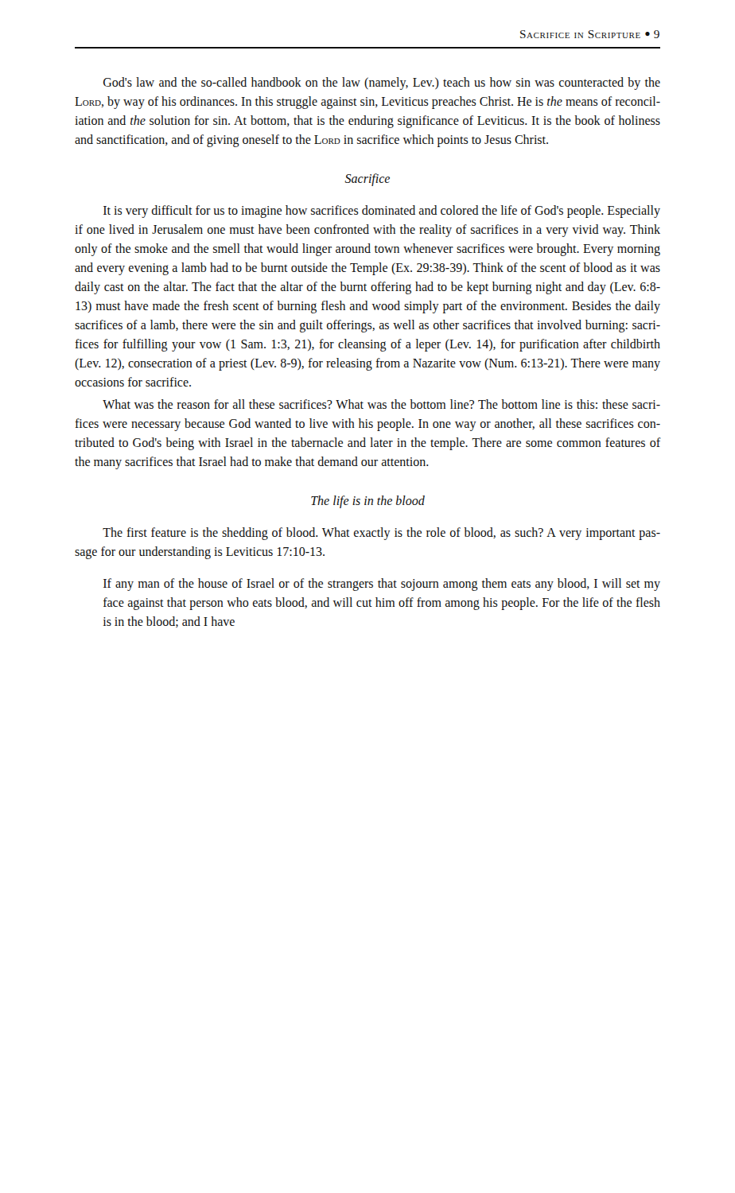Sacrifice in Scripture 9
God's law and the so-called handbook on the law (namely, Lev.) teach us how sin was counteracted by the Lord, by way of his ordinances. In this struggle against sin, Leviticus preaches Christ. He is the means of reconciliation and the solution for sin. At bottom, that is the enduring significance of Leviticus. It is the book of holiness and sanctification, and of giving oneself to the Lord in sacrifice which points to Jesus Christ.
Sacrifice
It is very difficult for us to imagine how sacrifices dominated and colored the life of God's people. Especially if one lived in Jerusalem one must have been confronted with the reality of sacrifices in a very vivid way. Think only of the smoke and the smell that would linger around town whenever sacrifices were brought. Every morning and every evening a lamb had to be burnt outside the Temple (Ex. 29:38-39). Think of the scent of blood as it was daily cast on the altar. The fact that the altar of the burnt offering had to be kept burning night and day (Lev. 6:8-13) must have made the fresh scent of burning flesh and wood simply part of the environment. Besides the daily sacrifices of a lamb, there were the sin and guilt offerings, as well as other sacrifices that involved burning: sacrifices for fulfilling your vow (1 Sam. 1:3, 21), for cleansing of a leper (Lev. 14), for purification after childbirth (Lev. 12), consecration of a priest (Lev. 8-9), for releasing from a Nazarite vow (Num. 6:13-21). There were many occasions for sacrifice.
What was the reason for all these sacrifices? What was the bottom line? The bottom line is this: these sacrifices were necessary because God wanted to live with his people. In one way or another, all these sacrifices contributed to God's being with Israel in the tabernacle and later in the temple. There are some common features of the many sacrifices that Israel had to make that demand our attention.
The life is in the blood
The first feature is the shedding of blood. What exactly is the role of blood, as such? A very important passage for our understanding is Leviticus 17:10-13.
If any man of the house of Israel or of the strangers that sojourn among them eats any blood, I will set my face against that person who eats blood, and will cut him off from among his people. For the life of the flesh is in the blood; and I have